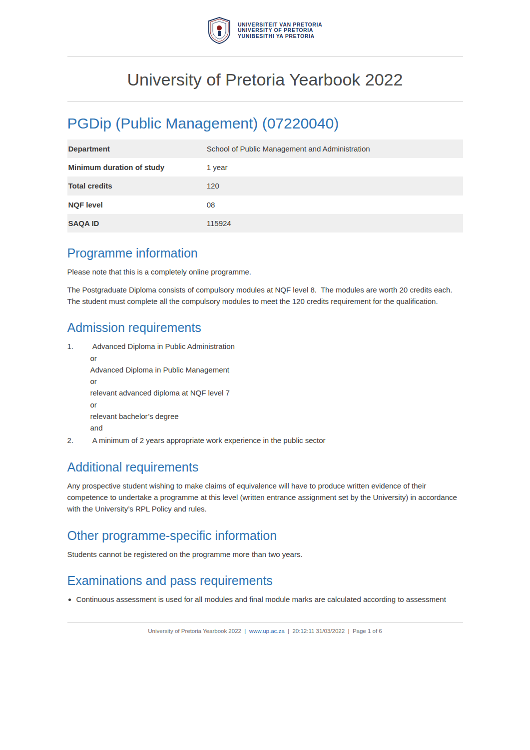Universiteit van Pretoria University of Pretoria Yunibesithi ya Pretoria
University of Pretoria Yearbook 2022
PGDip (Public Management) (07220040)
| Department | School of Public Management and Administration |
| Minimum duration of study | 1 year |
| Total credits | 120 |
| NQF level | 08 |
| SAQA ID | 115924 |
Programme information
Please note that this is a completely online programme.
The Postgraduate Diploma consists of compulsory modules at NQF level 8. The modules are worth 20 credits each. The student must complete all the compulsory modules to meet the 120 credits requirement for the qualification.
Admission requirements
Advanced Diploma in Public Administration or Advanced Diploma in Public Management or relevant advanced diploma at NQF level 7 or relevant bachelor’s degree and
A minimum of 2 years appropriate work experience in the public sector
Additional requirements
Any prospective student wishing to make claims of equivalence will have to produce written evidence of their competence to undertake a programme at this level (written entrance assignment set by the University) in accordance with the University’s RPL Policy and rules.
Other programme-specific information
Students cannot be registered on the programme more than two years.
Examinations and pass requirements
Continuous assessment is used for all modules and final module marks are calculated according to assessment
University of Pretoria Yearbook 2022 | www.up.ac.za | 20:12:11 31/03/2022 | Page 1 of 6